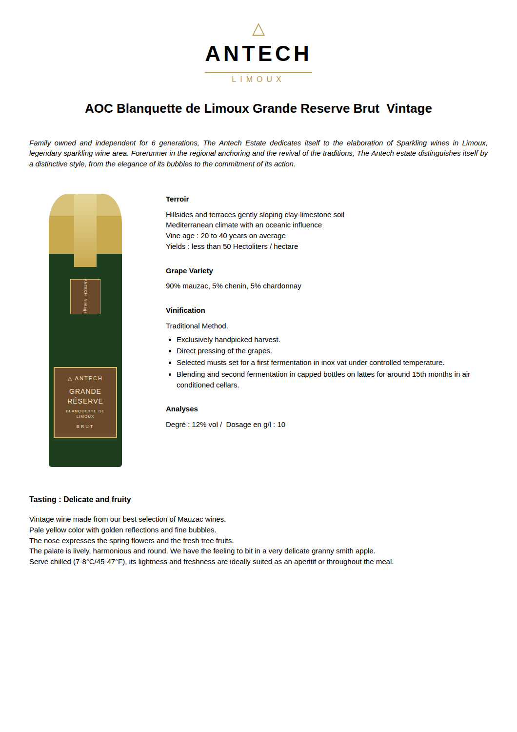△
ANTECH
LIMOUX
AOC Blanquette de Limoux Grande Reserve Brut Vintage
Family owned and independent for 6 generations, The Antech Estate dedicates itself to the elaboration of Sparkling wines in Limoux, legendary sparkling wine area. Forerunner in the regional anchoring and the revival of the traditions, The Antech estate distinguishes itself by a distinctive style, from the elegance of its bubbles to the commitment of its action.
ANTECH Vintage
△ ANTECH
GRANDE RÉSERVE
BLANQUETTE DE LIMOUX
BRUT
Terroir
Hillsides and terraces gently sloping clay-limestone soil
Mediterranean climate with an oceanic influence
Vine age : 20 to 40 years on average
Yields : less than 50 Hectoliters / hectare
Grape Variety
90% mauzac, 5% chenin, 5% chardonnay
Vinification
Traditional Method.
Exclusively handpicked harvest.
Direct pressing of the grapes.
Selected musts set for a first fermentation in inox vat under controlled temperature.
Blending and second fermentation in capped bottles on lattes for around 15th months in air conditioned cellars.
Analyses
Degré : 12% vol / Dosage en g/l : 10
Tasting : Delicate and fruity
Vintage wine made from our best selection of Mauzac wines.
Pale yellow color with golden reflections and fine bubbles.
The nose expresses the spring flowers and the fresh tree fruits.
The palate is lively, harmonious and round. We have the feeling to bit in a very delicate granny smith apple.
Serve chilled (7-8°C/45-47°F), its lightness and freshness are ideally suited as an aperitif or throughout the meal.